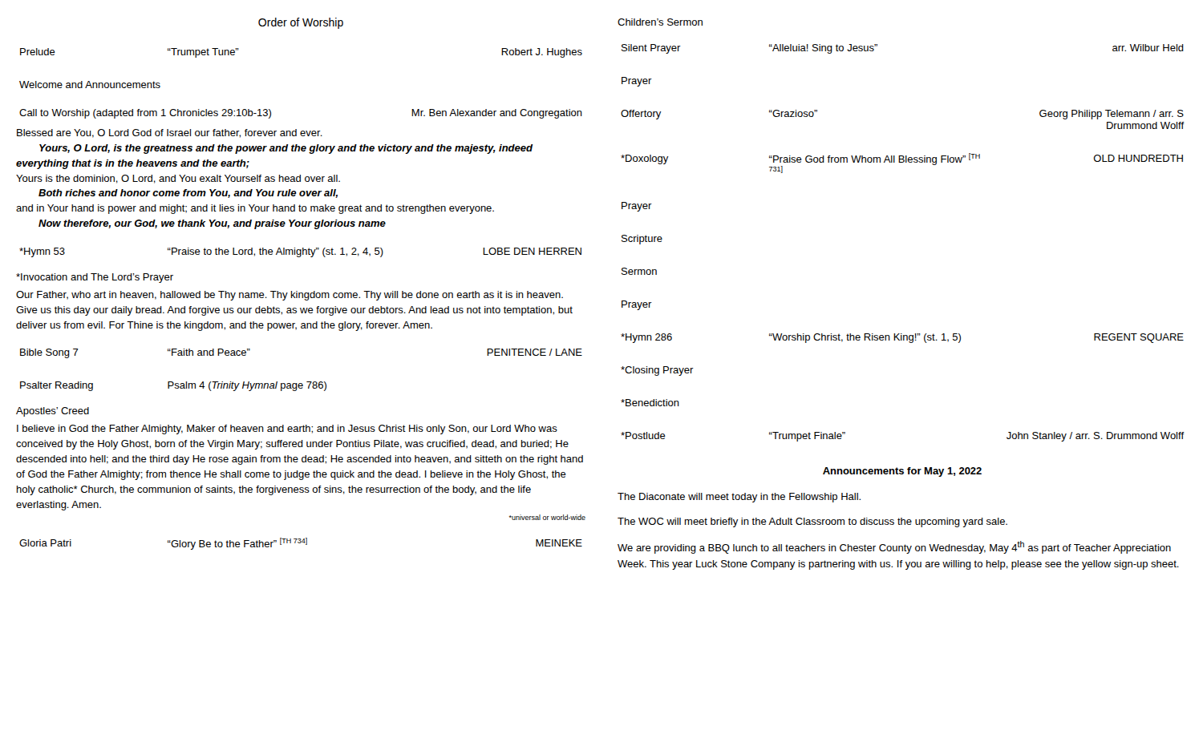Order of Worship
| Prelude | “Trumpet Tune” | Robert J. Hughes |
| Welcome and Announcements |
| Call to Worship (adapted from 1 Chronicles 29:10b-13) | Mr. Ben Alexander and Congregation |
Blessed are You, O Lord God of Israel our father, forever and ever.
Yours, O Lord, is the greatness and the power and the glory and the victory and the majesty, indeed everything that is in the heavens and the earth;
Yours is the dominion, O Lord, and You exalt Yourself as head over all.
Both riches and honor come from You, and You rule over all,
and in Your hand is power and might; and it lies in Your hand to make great and to strengthen everyone.
Now therefore, our God, we thank You, and praise Your glorious name
| *Hymn 53 | “Praise to the Lord, the Almighty” (st. 1, 2, 4, 5) | LOBE DEN HERREN |
*Invocation and The Lord’s Prayer
Our Father, who art in heaven, hallowed be Thy name. Thy kingdom come. Thy will be done on earth as it is in heaven. Give us this day our daily bread. And forgive us our debts, as we forgive our debtors. And lead us not into temptation, but deliver us from evil. For Thine is the kingdom, and the power, and the glory, forever. Amen.
| Bible Song 7 | “Faith and Peace” | PENITENCE / LANE |
| Psalter Reading | Psalm 4 ( Trinity Hymnal page 786) |
Apostles’ Creed
I believe in God the Father Almighty, Maker of heaven and earth; and in Jesus Christ His only Son, our Lord Who was conceived by the Holy Ghost, born of the Virgin Mary; suffered under Pontius Pilate, was crucified, dead, and buried; He descended into hell; and the third day He rose again from the dead; He ascended into heaven, and sitteth on the right hand of God the Father Almighty; from thence He shall come to judge the quick and the dead. I believe in the Holy Ghost, the holy catholic* Church, the communion of saints, the forgiveness of sins, the resurrection of the body, and the life everlasting. Amen.
*universal or world-wide
| Gloria Patri | “Glory Be to the Father” [TH 734] | MEINEKE |
Children’s Sermon
| Silent Prayer | “Alleluia! Sing to Jesus” | arr. Wilbur Held |
| Prayer |
| Offertory | “Grazioso” | Georg Philipp Telemann / arr. S Drummond Wolff |
| *Doxology | “Praise God from Whom All Blessing Flow” [TH 731] | OLD HUNDREDTH |
| Prayer |
| Scripture |
| Sermon |
| Prayer |
| *Hymn 286 | “Worship Christ, the Risen King!” (st. 1, 5) | REGENT SQUARE |
| *Closing Prayer |
| *Benediction |
| *Postlude | “Trumpet Finale” | John Stanley / arr. S. Drummond Wolff |
Announcements for May 1, 2022
The Diaconate will meet today in the Fellowship Hall.
The WOC will meet briefly in the Adult Classroom to discuss the upcoming yard sale.
We are providing a BBQ lunch to all teachers in Chester County on Wednesday, May 4th as part of Teacher Appreciation Week. This year Luck Stone Company is partnering with us. If you are willing to help, please see the yellow sign-up sheet.